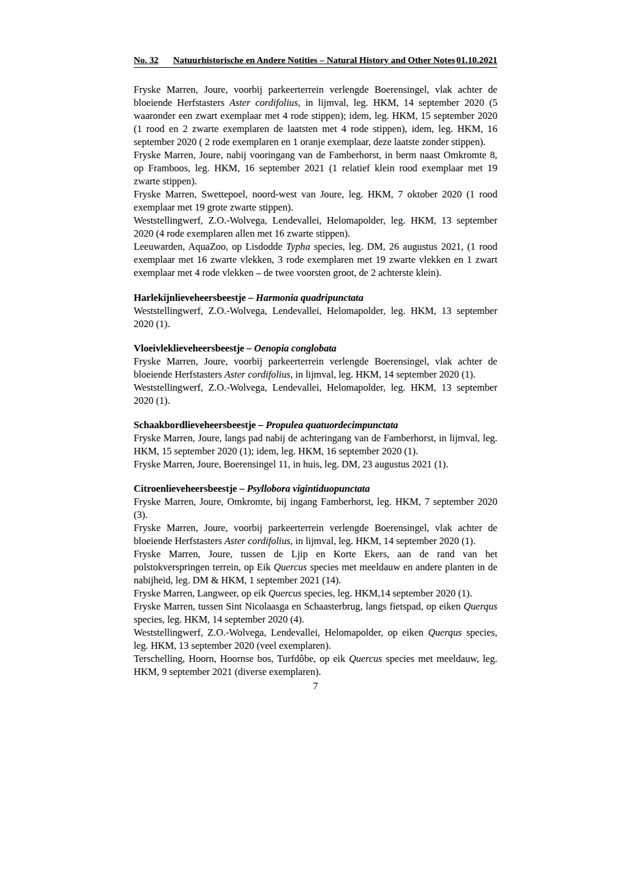No. 32 Natuurhistorische en Andere Notities – Natural History and Other Notes 01.10.2021
Fryske Marren, Joure, voorbij parkeerterrein verlengde Boerensingel, vlak achter de bloeiende Herfstasters Aster cordifolius, in lijmval, leg. HKM, 14 september 2020 (5 waaronder een zwart exemplaar met 4 rode stippen); idem, leg. HKM, 15 september 2020 (1 rood en 2 zwarte exemplaren de laatsten met 4 rode stippen), idem, leg. HKM, 16 september 2020 ( 2 rode exemplaren en 1 oranje exemplaar, deze laatste zonder stippen).
Fryske Marren, Joure, nabij vooringang van de Famberhorst, in berm naast Omkromte 8, op Framboos, leg. HKM, 16 september 2021 (1 relatief klein rood exemplaar met 19 zwarte stippen).
Fryske Marren, Swettepoel, noord-west van Joure, leg. HKM, 7 oktober 2020 (1 rood exemplaar met 19 grote zwarte stippen).
Weststellingwerf, Z.O.-Wolvega, Lendevallei, Helomapolder, leg. HKM, 13 september 2020 (4 rode exemplaren allen met 16 zwarte stippen).
Leeuwarden, AquaZoo, op Lisdodde Typha species, leg. DM, 26 augustus 2021, (1 rood exemplaar met 16 zwarte vlekken, 3 rode exemplaren met 19 zwarte vlekken en 1 zwart exemplaar met 4 rode vlekken – de twee voorsten groot, de 2 achterste klein).
Harlekijnlieveheersbeestje – Harmonia quadripunctata
Weststellingwerf, Z.O.-Wolvega, Lendevallei, Helomapolder, leg. HKM, 13 september 2020 (1).
Vloeivleklieveheersbeestje – Oenopia conglobata
Fryske Marren, Joure, voorbij parkeerterrein verlengde Boerensingel, vlak achter de bloeiende Herfstasters Aster cordifolius, in lijmval, leg. HKM, 14 september 2020 (1).
Weststellingwerf, Z.O.-Wolvega, Lendevallei, Helomapolder, leg. HKM, 13 september 2020 (1).
Schaakbordlieveheersbeestje – Propulea quatuordecimpunctata
Fryske Marren, Joure, langs pad nabij de achteringang van de Famberhorst, in lijmval, leg. HKM, 15 september 2020 (1); idem, leg. HKM, 16 september 2020 (1).
Fryske Marren, Joure, Boerensingel 11, in huis, leg. DM, 23 augustus 2021 (1).
Citroenlieveheersbeestje – Psyllobora vigintiduopunctata
Fryske Marren, Joure, Omkromte, bij ingang Famberhorst, leg. HKM, 7 september 2020 (3).
Fryske Marren, Joure, voorbij parkeerterrein verlengde Boerensingel, vlak achter de bloeiende Herfstasters Aster cordifolius, in lijmval, leg. HKM, 14 september 2020 (1).
Fryske Marren, Joure, tussen de Ljip en Korte Ekers, aan de rand van het polstokverspringen terrein, op Eik Quercus species met meeldauw en andere planten in de nabijheid, leg. DM & HKM, 1 september 2021 (14).
Fryske Marren, Langweer, op eik Quercus species, leg. HKM,14 september 2020 (1).
Fryske Marren, tussen Sint Nicolaasga en Schaasterbrug, langs fietspad, op eiken Querqus species, leg. HKM, 14 september 2020 (4).
Weststellingwerf, Z.O.-Wolvega, Lendevallei, Helomapolder, op eiken Querqus species, leg. HKM, 13 september 2020 (veel exemplaren).
Terschelling, Hoorn, Hoornse bos, Turfdôbe, op eik Quercus species met meeldauw, leg. HKM, 9 september 2021 (diverse exemplaren).
7